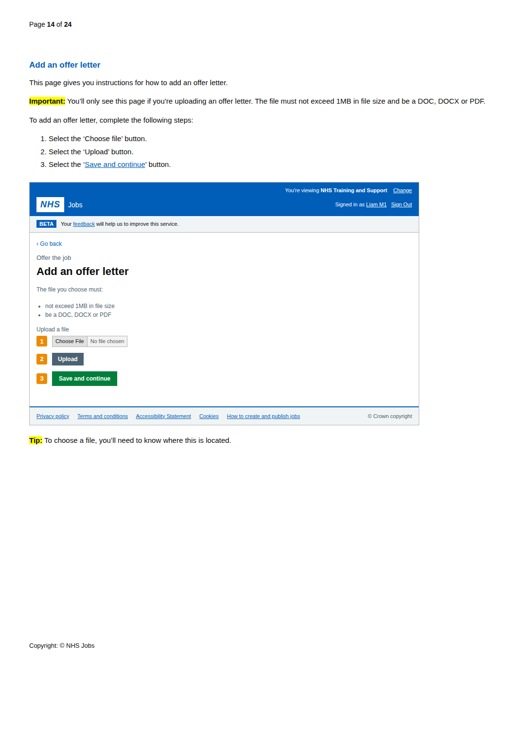Page 14 of 24
Add an offer letter
This page gives you instructions for how to add an offer letter.
Important: You’ll only see this page if you’re uploading an offer letter. The file must not exceed 1MB in file size and be a DOC, DOCX or PDF.
To add an offer letter, complete the following steps:
Select the ‘Choose file’ button.
Select the ‘Upload’ button.
Select the ‘Save and continue’ button.
You're viewing NHS Training and Support Change
NHS Jobs
Signed in as Liam M1 Sign Out
BETA Your feedback will help us to improve this service.
‹ Go back
Offer the job
Add an offer letter
The file you choose must:
not exceed 1MB in file size
be a DOC, DOCX or PDF
Upload a file
1
Choose File No file chosen
2
Upload
3
Save and continue
Privacy policy Terms and conditions Accessibility Statement Cookies How to create and publish jobs
© Crown copyright
Tip: To choose a file, you’ll need to know where this is located.
Copyright: © NHS Jobs